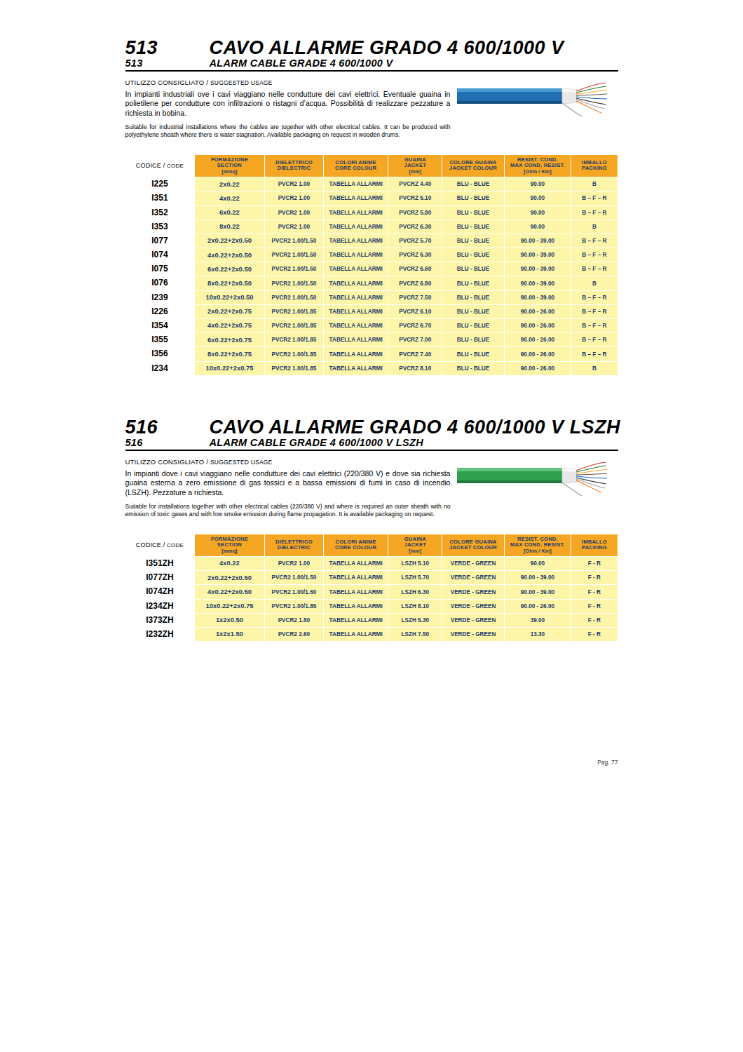513 CAVO ALLARME GRADO 4 600/1000 V
513 ALARM CABLE GRADE 4 600/1000 V
UTILIZZO CONSIGLIATO / SUGGESTED USAGE
In impianti industriali ove i cavi viaggiano nelle condutture dei cavi elettrici. Eventuale guaina in polietilene per condutture con infiltrazioni o ristagni d’acqua. Possibilità di realizzare pezzature a richiesta in bobina.
Suitable for industrial installations where the cables are together with other electrical cables. It can be produced with polyethylene sheath where there is water stagnation. Available packaging on request in wooden drums.
| CODICE / CODE | FORMAZIONE SECTION [mmq] | DIELETTRICO DIELECTRIC | COLORI ANIME CORE COLOUR | GUAINA JACKET [mm] | COLORE GUAINA JACKET COLOUR | RESIST. COND. MAX COND. RESIST. [Ohm / Km] | IMBALLO PACKING |
| --- | --- | --- | --- | --- | --- | --- | --- |
| I225 | 2x0.22 | PVCR2 1.00 | TABELLA ALLARMI | PVCRZ 4.40 | BLU - BLUE | 90.00 | B |
| I351 | 4x0.22 | PVCR2 1.00 | TABELLA ALLARMI | PVCRZ 5.10 | BLU - BLUE | 90.00 | B – F – R |
| I352 | 6x0.22 | PVCR2 1.00 | TABELLA ALLARMI | PVCRZ 5.80 | BLU - BLUE | 90.00 | B – F – R |
| I353 | 8x0.22 | PVCR2 1.00 | TABELLA ALLARMI | PVCRZ 6.30 | BLU - BLUE | 90.00 | B |
| I077 | 2x0.22+2x0.50 | PVCR2 1.00/1.50 | TABELLA ALLARMI | PVCRZ 5.70 | BLU - BLUE | 90.00 - 39.00 | B – F – R |
| I074 | 4x0.22+2x0.50 | PVCR2 1.00/1.50 | TABELLA ALLARMI | PVCRZ 6.30 | BLU - BLUE | 90.00 - 39.00 | B – F – R |
| I075 | 6x0.22+2x0.50 | PVCR2 1.00/1.50 | TABELLA ALLARMI | PVCRZ 6.60 | BLU - BLUE | 90.00 - 39.00 | B – F – R |
| I076 | 8x0.22+2x0.50 | PVCR2 1.00/1.50 | TABELLA ALLARMI | PVCRZ 6.80 | BLU - BLUE | 90.00 - 39.00 | B |
| I239 | 10x0.22+2x0.50 | PVCR2 1.00/1.50 | TABELLA ALLARMI | PVCRZ 7.50 | BLU - BLUE | 90.00 - 39.00 | B – F – R |
| I226 | 2x0.22+2x0.75 | PVCR2 1.00/1.85 | TABELLA ALLARMI | PVCRZ 6.10 | BLU - BLUE | 90.00 - 26.00 | B – F – R |
| I354 | 4x0.22+2x0.75 | PVCR2 1.00/1.85 | TABELLA ALLARMI | PVCRZ 6.70 | BLU - BLUE | 90.00 - 26.00 | B – F – R |
| I355 | 6x0.22+2x0.75 | PVCR2 1.00/1.85 | TABELLA ALLARMI | PVCRZ 7.00 | BLU - BLUE | 90.00 - 26.00 | B – F – R |
| I356 | 8x0.22+2x0.75 | PVCR2 1.00/1.85 | TABELLA ALLARMI | PVCRZ 7.40 | BLU - BLUE | 90.00 - 26.00 | B – F – R |
| I234 | 10x0.22+2x0.75 | PVCR2 1.00/1.85 | TABELLA ALLARMI | PVCRZ 8.10 | BLU - BLUE | 90.00 - 26.00 | B |
516 CAVO ALLARME GRADO 4 600/1000 V LSZH
516 ALARM CABLE GRADE 4 600/1000 V LSZH
UTILIZZO CONSIGLIATO / SUGGESTED USAGE
In impianti dove i cavi viaggiano nelle condutture dei cavi elettrici (220/380 V) e dove sia richiesta guaina esterna a zero emissione di gas tossici e a bassa emissioni di fumi in caso di incendio (LSZH). Pezzature a richiesta.
Suitable for installations together with other electrical cables (220/380 V) and where is required an outer sheath with no emission of toxic gases and with low smoke emission during flame propagation. It is available packaging on request.
| CODICE / CODE | FORMAZIONE SECTION [mmq] | DIELETTRICO DIELECTRIC | COLORI ANIME CORE COLOUR | GUAINA JACKET [mm] | COLORE GUAINA JACKET COLOUR | RESIST. COND. MAX COND. RESIST. [Ohm / Km] | IMBALLO PACKING |
| --- | --- | --- | --- | --- | --- | --- | --- |
| I351ZH | 4x0.22 | PVCR2 1.00 | TABELLA ALLARMI | LSZH 5.10 | VERDE - GREEN | 90.00 | F - R |
| I077ZH | 2x0.22+2x0.50 | PVCR2 1.00/1.50 | TABELLA ALLARMI | LSZH 5.70 | VERDE - GREEN | 90.00 - 39.00 | F - R |
| I074ZH | 4x0.22+2x0.50 | PVCR2 1.00/1.50 | TABELLA ALLARMI | LSZH 6.30 | VERDE - GREEN | 90.00 - 39.00 | F - R |
| I234ZH | 10x0.22+2x0.75 | PVCR2 1.00/1.85 | TABELLA ALLARMI | LSZH 8.10 | VERDE - GREEN | 90.00 - 26.00 | F - R |
| I373ZH | 1x2x0.50 | PVCR2 1.50 | TABELLA ALLARMI | LSZH 5.30 | VERDE - GREEN | 39.00 | F - R |
| I232ZH | 1x2x1.50 | PVCR2 2.60 | TABELLA ALLARMI | LSZH 7.50 | VERDE - GREEN | 13.30 | F - R |
Pag. 77